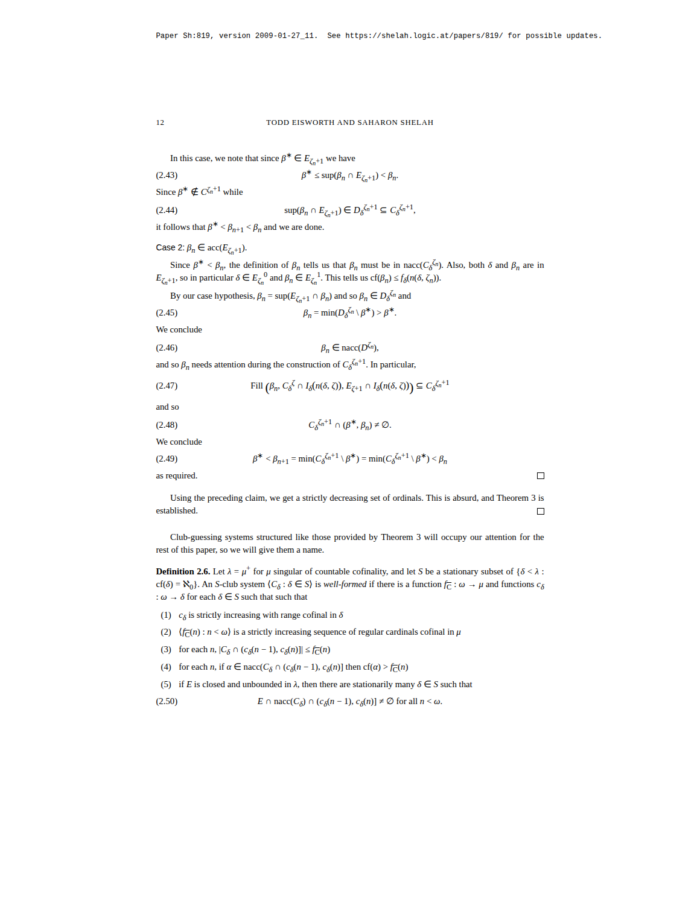Paper Sh:819, version 2009-01-27_11. See https://shelah.logic.at/papers/819/ for possible updates.
12
TODD EISWORTH AND SAHARON SHELAH
In this case, we note that since β∗ ∈ Eζn+1 we have
(2.43)
β∗ ≤ sup(βn ∩ Eζn+1) < βn.
Since β∗ ∉ Cζn+1 while
(2.44)
sup(βn ∩ Eζn+1) ∈ Dδζn+1 ⊆ Cδζn+1,
it follows that β∗ < βn+1 < βn and we are done.
Case 2: βn ∈ acc(Eζn+1).
Since β∗ < βn, the definition of βn tells us that βn must be in nacc(Cδζn). Also, both δ and βn are in Eζn+1, so in particular δ ∈ Eζn0 and βn ∈ Eζn1. This tells us cf(βn) ≤ fδ(n(δ, ζn)).
By our case hypothesis, βn = sup(Eζn+1 ∩ βn) and so βn ∈ Dδζn and
(2.45)
βn = min(Dδζn \ β∗) > β∗.
We conclude
(2.46)
βn ∈ nacc(Dζn),
and so βn needs attention during the construction of Cδζn+1. In particular,
(2.47)
Fill (βn, Cδζ ∩ Iδ(n(δ, ζ)), Eζ+1 ∩ Iδ(n(δ, ζ))) ⊆ Cδζn+1
and so
(2.48)
Cδζn+1 ∩ (β∗, βn) ≠ ∅.
We conclude
(2.49)
β∗ < βn+1 = min(Cδζn+1 \ β∗) = min(Cδζn+1 \ β∗) < βn
as required.
Using the preceding claim, we get a strictly decreasing set of ordinals. This is absurd, and Theorem 3 is established.
Club-guessing systems structured like those provided by Theorem 3 will occupy our attention for the rest of this paper, so we will give them a name.
Definition 2.6. Let λ = μ+ for μ singular of countable cofinality, and let S be a stationary subset of {δ < λ : cf(δ) = ℵ0}. An S-club system ⟨Cδ : δ ∈ S⟩ is well-formed if there is a function fC : ω → μ and functions cδ : ω → δ for each δ ∈ S such that such that
(1) cδ is strictly increasing with range cofinal in δ
(2) ⟨fC(n) : n < ω⟩ is a strictly increasing sequence of regular cardinals cofinal in μ
(3) for each n, |Cδ ∩ (cδ(n − 1), cδ(n)]| ≤ fC(n)
(4) for each n, if α ∈ nacc(Cδ ∩ (cδ(n − 1), cδ(n)] then cf(α) > fC(n)
(5) if E is closed and unbounded in λ, then there are stationarily many δ ∈ S such that
(2.50)
E ∩ nacc(Cδ) ∩ (cδ(n − 1), cδ(n)] ≠ ∅ for all n < ω.